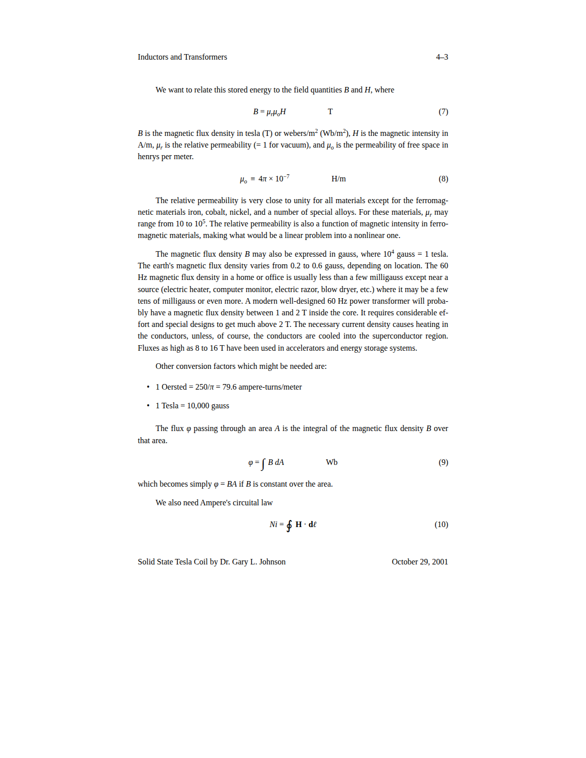Inductors and Transformers 4–3
We want to relate this stored energy to the field quantities B and H, where
B = μr μo HT (7)
B is the magnetic flux density in tesla (T) or webers/m2 (Wb/m2), H is the magnetic intensity in A/m, μr is the relative permeability (= 1 for vacuum), and μo is the permeability of free space in henrys per meter.
μo ≡ 4π × 10−7H/m (8)
The relative permeability is very close to unity for all materials except for the ferromagnetic materials iron, cobalt, nickel, and a number of special alloys. For these materials, μr may range from 10 to 105. The relative permeability is also a function of magnetic intensity in ferromagnetic materials, making what would be a linear problem into a nonlinear one.
The magnetic flux density B may also be expressed in gauss, where 104 gauss = 1 tesla. The earth's magnetic flux density varies from 0.2 to 0.6 gauss, depending on location. The 60 Hz magnetic flux density in a home or office is usually less than a few milligauss except near a source (electric heater, computer monitor, electric razor, blow dryer, etc.) where it may be a few tens of milligauss or even more. A modern well-designed 60 Hz power transformer will probably have a magnetic flux density between 1 and 2 T inside the core. It requires considerable effort and special designs to get much above 2 T. The necessary current density causes heating in the conductors, unless, of course, the conductors are cooled into the superconductor region. Fluxes as high as 8 to 16 T have been used in accelerators and energy storage systems.
Other conversion factors which might be needed are:
1 Oersted = 250/π = 79.6 ampere-turns/meter
1 Tesla = 10,000 gauss
The flux φ passing through an area A is the integral of the magnetic flux density B over that area.
φ = ∫ B dA Wb (9)
which becomes simply φ = BA if B is constant over the area.
We also need Ampere's circuital law
Ni = ∮ H · dℓ (10)
Solid State Tesla Coil by Dr. Gary L. Johnson October 29, 2001